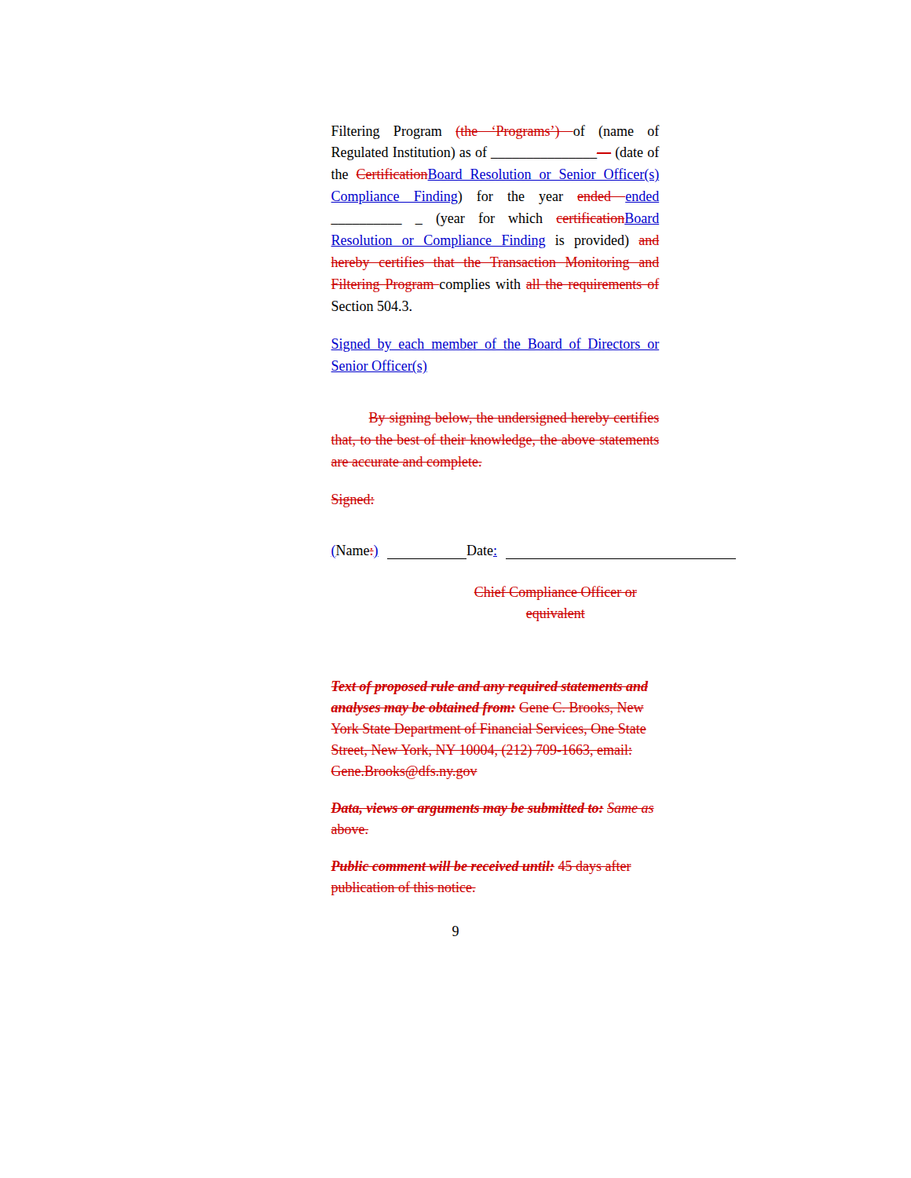Filtering Program (the ‘Programs’) of (name of Regulated Institution) as of _______________— (date of the Certification Board Resolution or Senior Officer(s) Compliance Finding) for the year ended ended __________ _ (year for which certification Board Resolution or Compliance Finding is provided) and hereby certifies that the Transaction Monitoring and Filtering Program complies with all the requirements of Section 504.3.
Signed by each member of the Board of Directors or Senior Officer(s)
By signing below, the undersigned hereby certifies that, to the best of their knowledge, the above statements are accurate and complete.
Signed:
(Name:)
Date:
Chief Compliance Officer or equivalent
Text of proposed rule and any required statements and analyses may be obtained from: Gene C. Brooks, New York State Department of Financial Services, One State Street, New York, NY 10004, (212) 709-1663, email: Gene.Brooks@dfs.ny.gov
Data, views or arguments may be submitted to: Same as above.
Public comment will be received until: 45 days after publication of this notice.
9